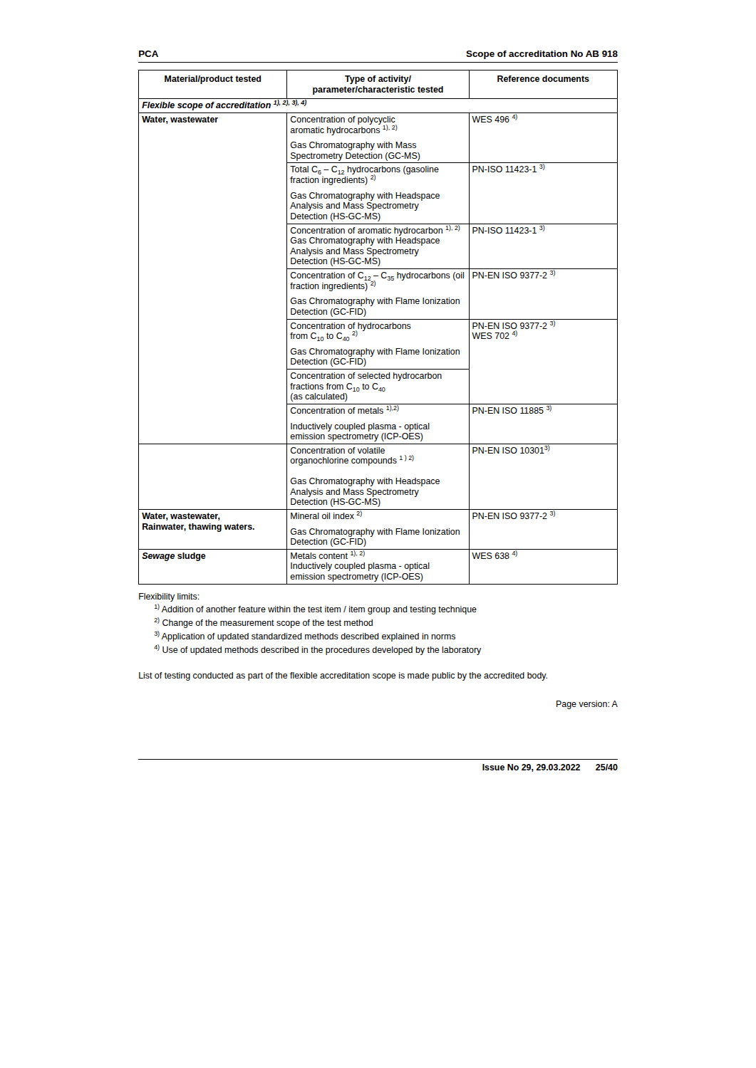PCA
Scope of accreditation No AB 918
| Material/product tested | Type of activity/ parameter/characteristic tested | Reference documents |
| --- | --- | --- |
| Flexible scope of accreditation 1), 2), 3), 4) |
| Water, wastewater | Concentration of polycyclic aromatic hydrocarbons 1), 2) Gas Chromatography with Mass Spectrometry Detection (GC-MS) | WES 496 4) |
| Total C 6 – C 12 hydrocarbons (gasoline fraction ingredients) 2) Gas Chromatography with Headspace Analysis and Mass Spectrometry Detection (HS-GC-MS) | PN-ISO 11423-1 3) |
| Concentration of aromatic hydrocarbon 1), 2) Gas Chromatography with Headspace Analysis and Mass Spectrometry Detection (HS-GC-MS) | PN-ISO 11423-1 3) |
| Concentration of C 12 – C 35 hydrocarbons (oil fraction ingredients) 2) Gas Chromatography with Flame Ionization Detection (GC-FID) | PN-EN ISO 9377-2 3) |
| Concentration of hydrocarbons from C 10 to C 40 2) Gas Chromatography with Flame Ionization Detection (GC-FID) | PN-EN ISO 9377-2 3) WES 702 4) |
| Concentration of selected hydrocarbon fractions from C 10 to C 40 (as calculated) |
| Concentration of metals 1),2) Inductively coupled plasma - optical emission spectrometry (ICP-OES) | PN-EN ISO 11885 3) |
| | Concentration of volatile organochlorine compounds 1 ) 2) Gas Chromatography with Headspace Analysis and Mass Spectrometry Detection (HS-GC-MS) | PN-EN ISO 10301 3) |
| Water, wastewater, Rainwater, thawing waters. | Mineral oil index 2) Gas Chromatography with Flame Ionization Detection (GC-FID) | PN-EN ISO 9377-2 3) |
| Sewage sludge | Metals content 1), 2) Inductively coupled plasma - optical emission spectrometry (ICP-OES) | WES 638 4) |
Flexibility limits:
1) Addition of another feature within the test item / item group and testing technique
2) Change of the measurement scope of the test method
3) Application of updated standardized methods described explained in norms
4) Use of updated methods described in the procedures developed by the laboratory
List of testing conducted as part of the flexible accreditation scope is made public by the accredited body.
Page version: A
Issue No 29, 29.03.2022 25/40